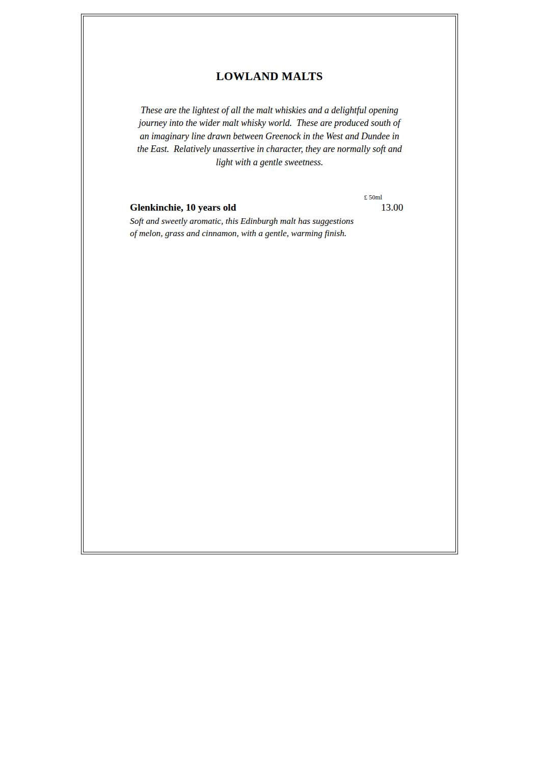LOWLAND MALTS
These are the lightest of all the malt whiskies and a delightful opening journey into the wider malt whisky world. These are produced south of an imaginary line drawn between Greenock in the West and Dundee in the East. Relatively unassertive in character, they are normally soft and light with a gentle sweetness.
£ 50ml
Glenkinchie, 10 years old
13.00
Soft and sweetly aromatic, this Edinburgh malt has suggestions of melon, grass and cinnamon, with a gentle, warming finish.